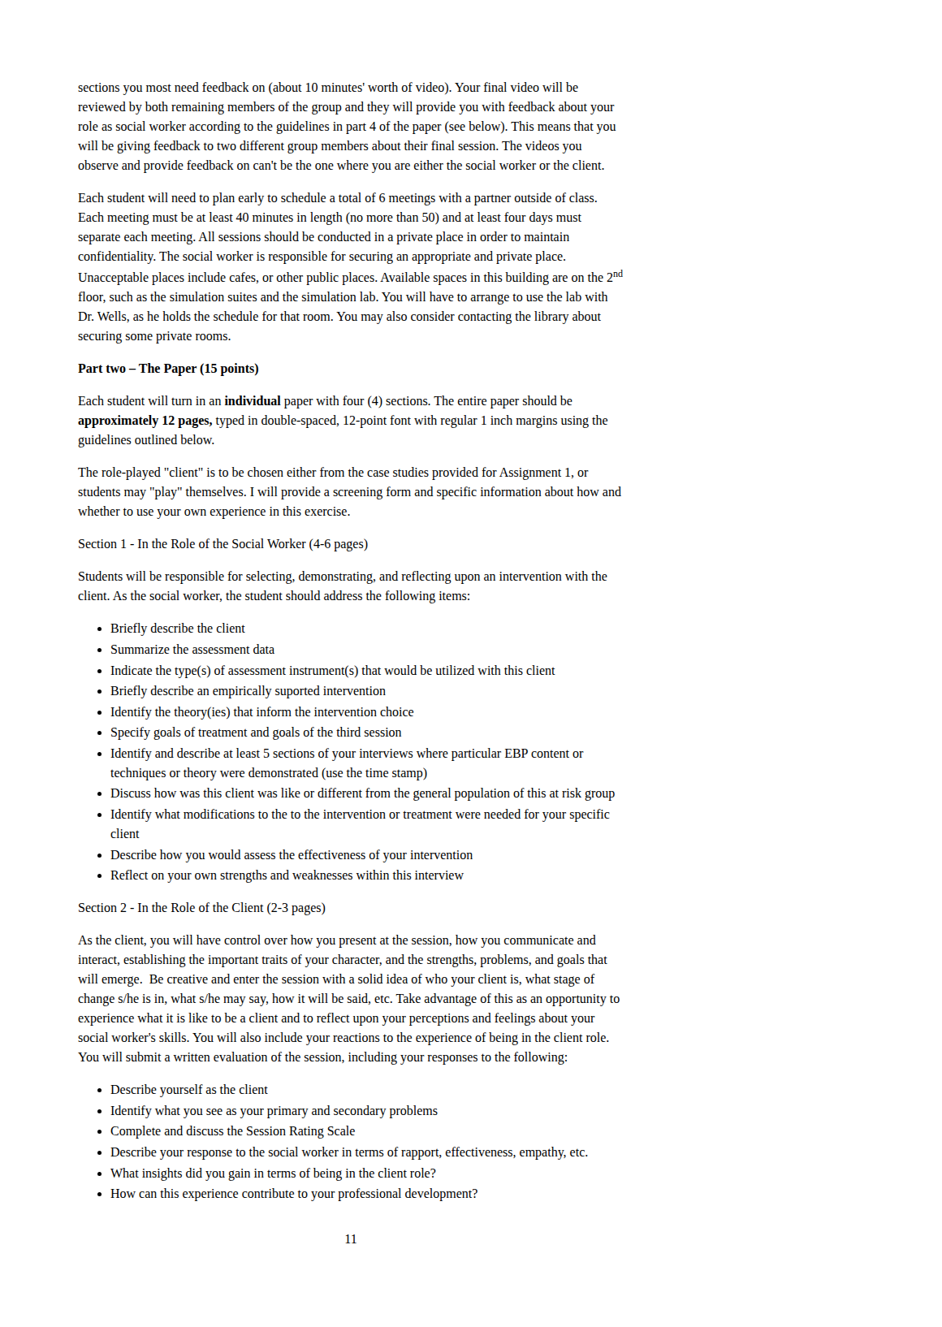sections you most need feedback on (about 10 minutes' worth of video). Your final video will be reviewed by both remaining members of the group and they will provide you with feedback about your role as social worker according to the guidelines in part 4 of the paper (see below). This means that you will be giving feedback to two different group members about their final session. The videos you observe and provide feedback on can't be the one where you are either the social worker or the client.
Each student will need to plan early to schedule a total of 6 meetings with a partner outside of class. Each meeting must be at least 40 minutes in length (no more than 50) and at least four days must separate each meeting. All sessions should be conducted in a private place in order to maintain confidentiality. The social worker is responsible for securing an appropriate and private place. Unacceptable places include cafes, or other public places. Available spaces in this building are on the 2nd floor, such as the simulation suites and the simulation lab. You will have to arrange to use the lab with Dr. Wells, as he holds the schedule for that room. You may also consider contacting the library about securing some private rooms.
Part two – The Paper (15 points)
Each student will turn in an individual paper with four (4) sections. The entire paper should be approximately 12 pages, typed in double-spaced, 12-point font with regular 1 inch margins using the guidelines outlined below.
The role-played "client" is to be chosen either from the case studies provided for Assignment 1, or students may "play" themselves. I will provide a screening form and specific information about how and whether to use your own experience in this exercise.
Section 1 - In the Role of the Social Worker (4-6 pages)
Students will be responsible for selecting, demonstrating, and reflecting upon an intervention with the client. As the social worker, the student should address the following items:
Briefly describe the client
Summarize the assessment data
Indicate the type(s) of assessment instrument(s) that would be utilized with this client
Briefly describe an empirically suported intervention
Identify the theory(ies) that inform the intervention choice
Specify goals of treatment and goals of the third session
Identify and describe at least 5 sections of your interviews where particular EBP content or techniques or theory were demonstrated (use the time stamp)
Discuss how was this client was like or different from the general population of this at risk group
Identify what modifications to the to the intervention or treatment were needed for your specific client
Describe how you would assess the effectiveness of your intervention
Reflect on your own strengths and weaknesses within this interview
Section 2 - In the Role of the Client (2-3 pages)
As the client, you will have control over how you present at the session, how you communicate and interact, establishing the important traits of your character, and the strengths, problems, and goals that will emerge. Be creative and enter the session with a solid idea of who your client is, what stage of change s/he is in, what s/he may say, how it will be said, etc. Take advantage of this as an opportunity to experience what it is like to be a client and to reflect upon your perceptions and feelings about your social worker's skills. You will also include your reactions to the experience of being in the client role. You will submit a written evaluation of the session, including your responses to the following:
Describe yourself as the client
Identify what you see as your primary and secondary problems
Complete and discuss the Session Rating Scale
Describe your response to the social worker in terms of rapport, effectiveness, empathy, etc.
What insights did you gain in terms of being in the client role?
How can this experience contribute to your professional development?
11